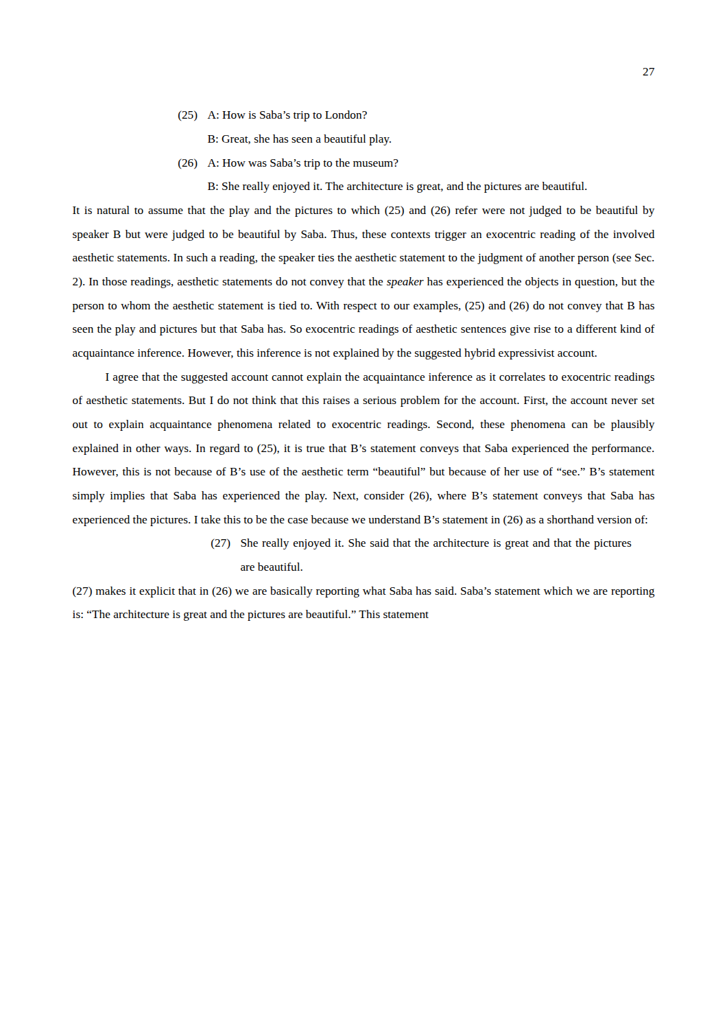27
(25) A: How is Saba’s trip to London? B: Great, she has seen a beautiful play.
(26) A: How was Saba’s trip to the museum? B: She really enjoyed it. The architecture is great, and the pictures are beautiful.
It is natural to assume that the play and the pictures to which (25) and (26) refer were not judged to be beautiful by speaker B but were judged to be beautiful by Saba. Thus, these contexts trigger an exocentric reading of the involved aesthetic statements. In such a reading, the speaker ties the aesthetic statement to the judgment of another person (see Sec. 2). In those readings, aesthetic statements do not convey that the speaker has experienced the objects in question, but the person to whom the aesthetic statement is tied to. With respect to our examples, (25) and (26) do not convey that B has seen the play and pictures but that Saba has. So exocentric readings of aesthetic sentences give rise to a different kind of acquaintance inference. However, this inference is not explained by the suggested hybrid expressivist account.
I agree that the suggested account cannot explain the acquaintance inference as it correlates to exocentric readings of aesthetic statements. But I do not think that this raises a serious problem for the account. First, the account never set out to explain acquaintance phenomena related to exocentric readings. Second, these phenomena can be plausibly explained in other ways. In regard to (25), it is true that B’s statement conveys that Saba experienced the performance. However, this is not because of B’s use of the aesthetic term “beautiful” but because of her use of “see.” B’s statement simply implies that Saba has experienced the play. Next, consider (26), where B’s statement conveys that Saba has experienced the pictures. I take this to be the case because we understand B’s statement in (26) as a shorthand version of:
(27) She really enjoyed it. She said that the architecture is great and that the pictures are beautiful.
(27) makes it explicit that in (26) we are basically reporting what Saba has said. Saba’s statement which we are reporting is: “The architecture is great and the pictures are beautiful.” This statement